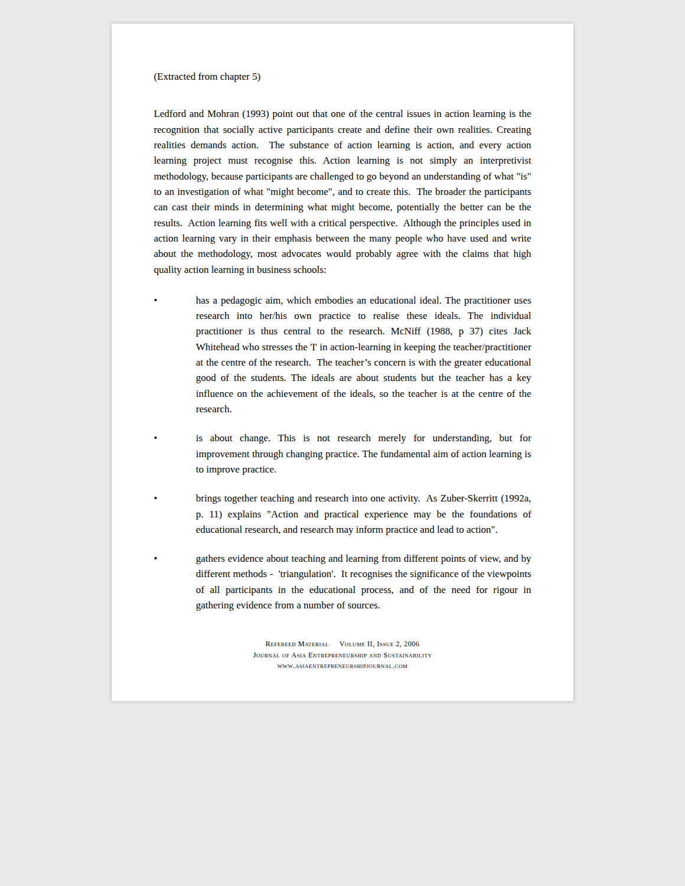(Extracted from chapter 5)
Ledford and Mohran (1993) point out that one of the central issues in action learning is the recognition that socially active participants create and define their own realities. Creating realities demands action. The substance of action learning is action, and every action learning project must recognise this. Action learning is not simply an interpretivist methodology, because participants are challenged to go beyond an understanding of what "is" to an investigation of what "might become", and to create this. The broader the participants can cast their minds in determining what might become, potentially the better can be the results. Action learning fits well with a critical perspective. Although the principles used in action learning vary in their emphasis between the many people who have used and write about the methodology, most advocates would probably agree with the claims that high quality action learning in business schools:
has a pedagogic aim, which embodies an educational ideal. The practitioner uses research into her/his own practice to realise these ideals. The individual practitioner is thus central to the research. McNiff (1988, p 37) cites Jack Whitehead who stresses the 'I' in action-learning in keeping the teacher/practitioner at the centre of the research. The teacher’s concern is with the greater educational good of the students. The ideals are about students but the teacher has a key influence on the achievement of the ideals, so the teacher is at the centre of the research.
is about change. This is not research merely for understanding, but for improvement through changing practice. The fundamental aim of action learning is to improve practice.
brings together teaching and research into one activity. As Zuber-Skerritt (1992a, p. 11) explains "Action and practical experience may be the foundations of educational research, and research may inform practice and lead to action".
gathers evidence about teaching and learning from different points of view, and by different methods - 'triangulation'. It recognises the significance of the viewpoints of all participants in the educational process, and of the need for rigour in gathering evidence from a number of sources.
Refereed Material Volume II, Issue 2, 2006
Journal of Asia Entrepreneurship and Sustainability
www.asiaentrepreneurshipjournal.com